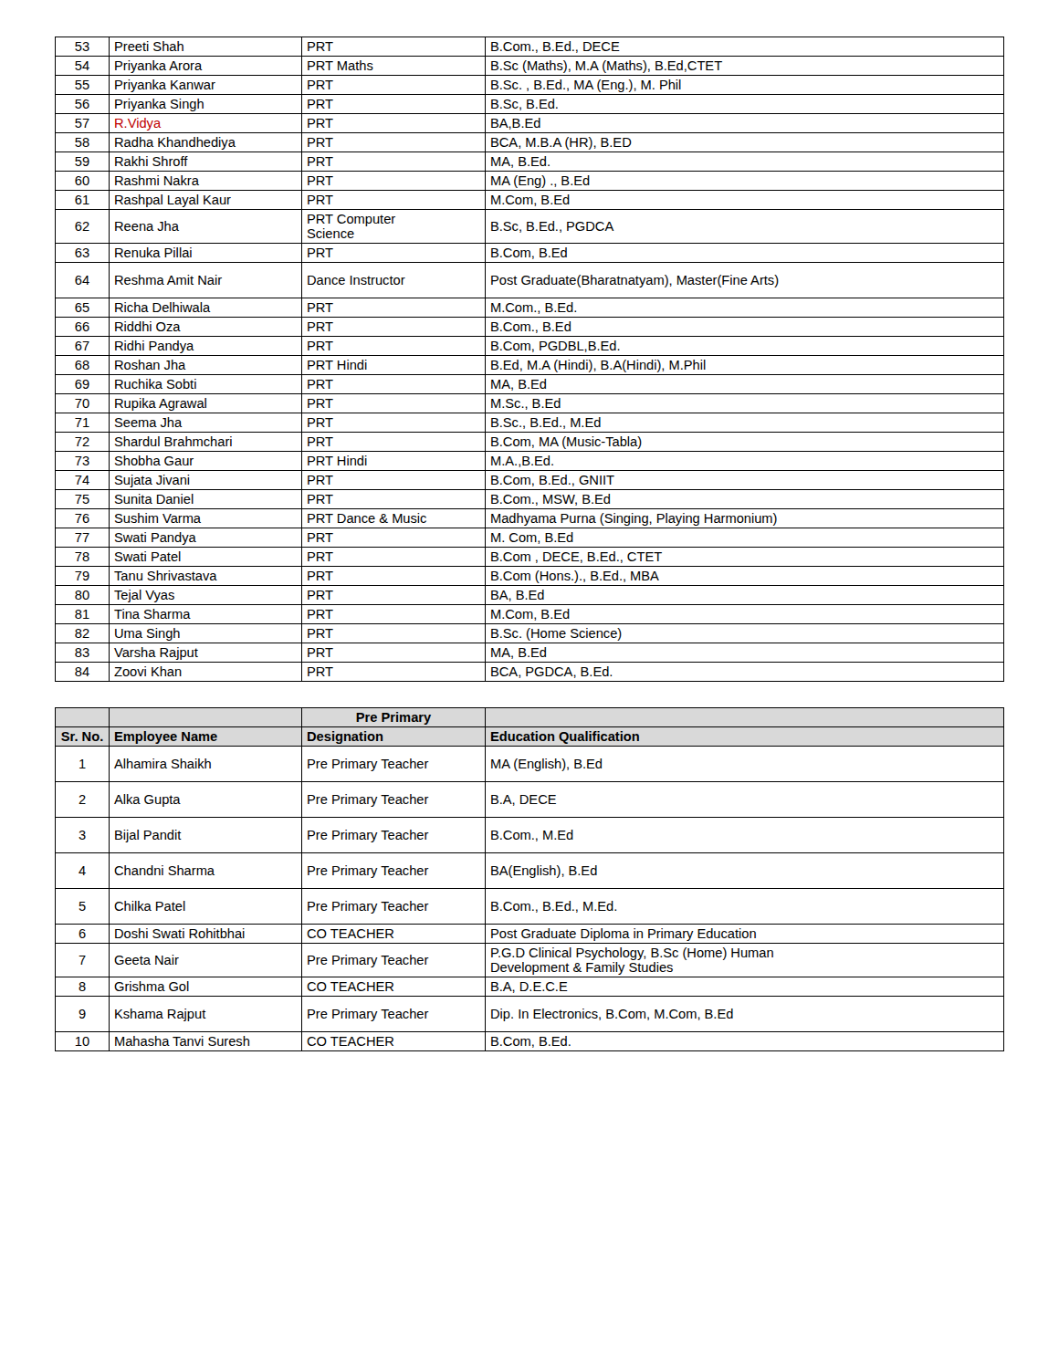| 53 | Preeti Shah | PRT | B.Com., B.Ed., DECE |
| 54 | Priyanka Arora | PRT Maths | B.Sc (Maths), M.A (Maths), B.Ed,CTET |
| 55 | Priyanka Kanwar | PRT | B.Sc. , B.Ed., MA (Eng.), M. Phil |
| 56 | Priyanka Singh | PRT | B.Sc, B.Ed. |
| 57 | R.Vidya | PRT | BA,B.Ed |
| 58 | Radha Khandhediya | PRT | BCA, M.B.A (HR), B.ED |
| 59 | Rakhi Shroff | PRT | MA, B.Ed. |
| 60 | Rashmi Nakra | PRT | MA (Eng) ., B.Ed |
| 61 | Rashpal Layal Kaur | PRT | M.Com, B.Ed |
| 62 | Reena Jha | PRT Computer Science | B.Sc, B.Ed., PGDCA |
| 63 | Renuka Pillai | PRT | B.Com, B.Ed |
| 64 | Reshma Amit Nair | Dance Instructor | Post Graduate(Bharatnatyam), Master(Fine Arts) |
| 65 | Richa Delhiwala | PRT | M.Com., B.Ed. |
| 66 | Riddhi Oza | PRT | B.Com., B.Ed |
| 67 | Ridhi Pandya | PRT | B.Com, PGDBL,B.Ed. |
| 68 | Roshan Jha | PRT Hindi | B.Ed, M.A (Hindi), B.A(Hindi), M.Phil |
| 69 | Ruchika Sobti | PRT | MA, B.Ed |
| 70 | Rupika Agrawal | PRT | M.Sc., B.Ed |
| 71 | Seema Jha | PRT | B.Sc., B.Ed., M.Ed |
| 72 | Shardul Brahmchari | PRT | B.Com, MA (Music-Tabla) |
| 73 | Shobha Gaur | PRT Hindi | M.A.,B.Ed. |
| 74 | Sujata Jivani | PRT | B.Com, B.Ed., GNIIT |
| 75 | Sunita Daniel | PRT | B.Com., MSW, B.Ed |
| 76 | Sushim Varma | PRT Dance & Music | Madhyama Purna (Singing, Playing Harmonium) |
| 77 | Swati Pandya | PRT | M. Com, B.Ed |
| 78 | Swati Patel | PRT | B.Com , DECE, B.Ed., CTET |
| 79 | Tanu Shrivastava | PRT | B.Com (Hons.)., B.Ed., MBA |
| 80 | Tejal Vyas | PRT | BA, B.Ed |
| 81 | Tina Sharma | PRT | M.Com, B.Ed |
| 82 | Uma Singh | PRT | B.Sc. (Home Science) |
| 83 | Varsha Rajput | PRT | MA, B.Ed |
| 84 | Zoovi Khan | PRT | BCA, PGDCA, B.Ed. |
| | | Pre Primary | |
| Sr. No. | Employee Name | Designation | Education Qualification |
| 1 | Alhamira Shaikh | Pre Primary Teacher | MA (English), B.Ed |
| 2 | Alka Gupta | Pre Primary Teacher | B.A, DECE |
| 3 | Bijal Pandit | Pre Primary Teacher | B.Com., M.Ed |
| 4 | Chandni Sharma | Pre Primary Teacher | BA(English), B.Ed |
| 5 | Chilka Patel | Pre Primary Teacher | B.Com., B.Ed., M.Ed. |
| 6 | Doshi Swati Rohitbhai | CO TEACHER | Post Graduate Diploma in Primary Education |
| 7 | Geeta Nair | Pre Primary Teacher | P.G.D Clinical Psychology, B.Sc (Home) Human Development & Family Studies |
| 8 | Grishma Gol | CO TEACHER | B.A, D.E.C.E |
| 9 | Kshama Rajput | Pre Primary Teacher | Dip. In Electronics, B.Com, M.Com, B.Ed |
| 10 | Mahasha Tanvi Suresh | CO TEACHER | B.Com, B.Ed. |